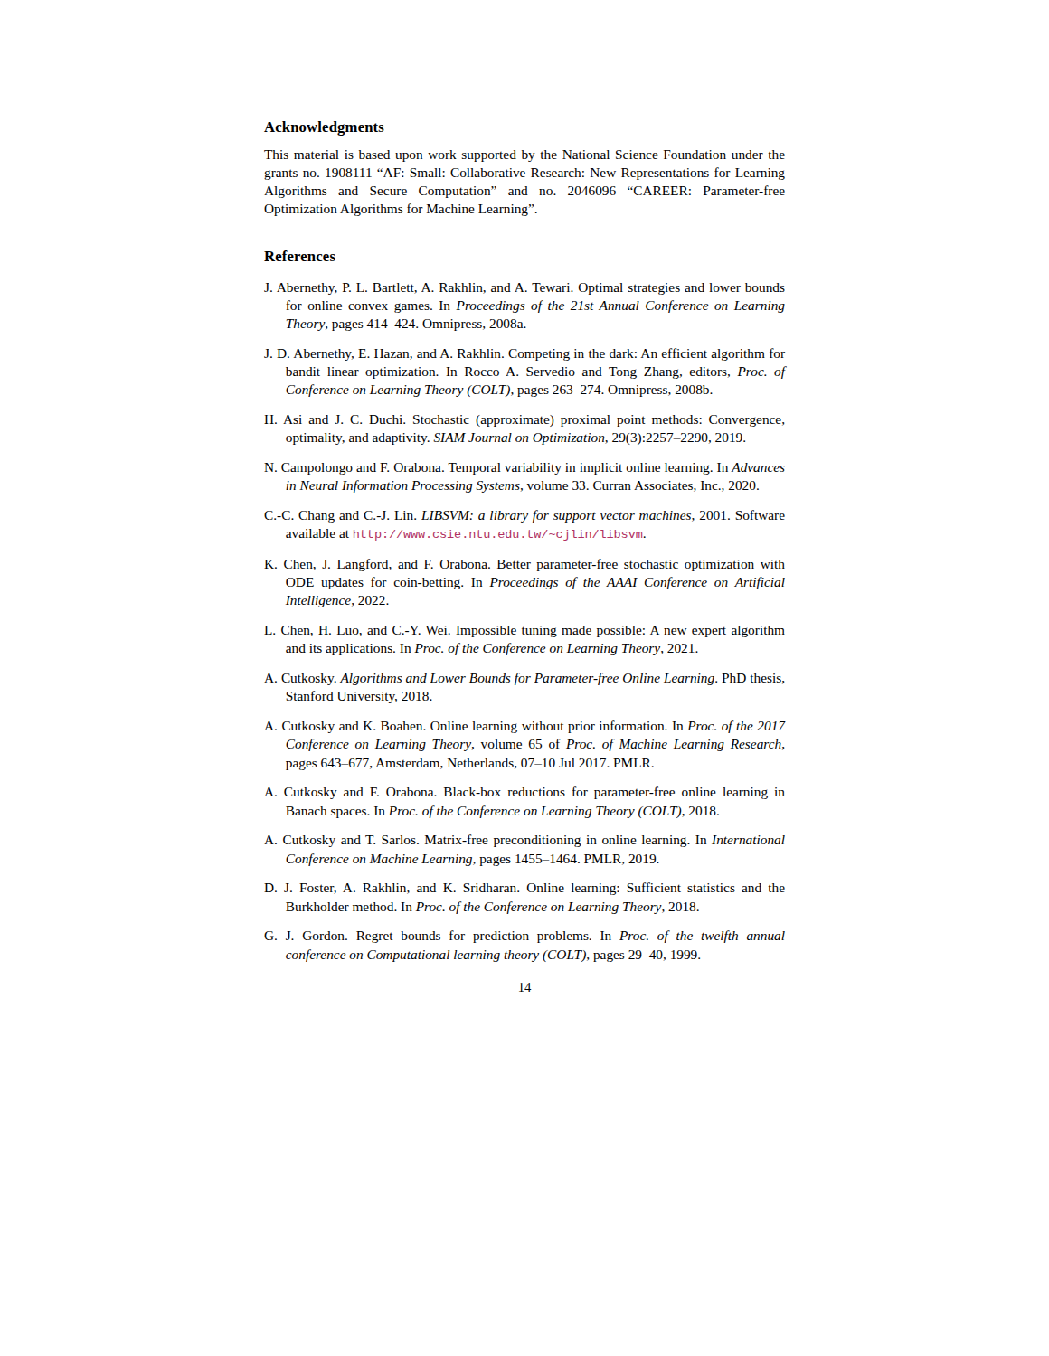Acknowledgments
This material is based upon work supported by the National Science Foundation under the grants no. 1908111 “AF: Small: Collaborative Research: New Representations for Learning Algorithms and Secure Computation” and no. 2046096 “CAREER: Parameter-free Optimization Algorithms for Machine Learning”.
References
J. Abernethy, P. L. Bartlett, A. Rakhlin, and A. Tewari. Optimal strategies and lower bounds for online convex games. In Proceedings of the 21st Annual Conference on Learning Theory, pages 414–424. Omnipress, 2008a.
J. D. Abernethy, E. Hazan, and A. Rakhlin. Competing in the dark: An efficient algorithm for bandit linear optimization. In Rocco A. Servedio and Tong Zhang, editors, Proc. of Conference on Learning Theory (COLT), pages 263–274. Omnipress, 2008b.
H. Asi and J. C. Duchi. Stochastic (approximate) proximal point methods: Convergence, optimality, and adaptivity. SIAM Journal on Optimization, 29(3):2257–2290, 2019.
N. Campolongo and F. Orabona. Temporal variability in implicit online learning. In Advances in Neural Information Processing Systems, volume 33. Curran Associates, Inc., 2020.
C.-C. Chang and C.-J. Lin. LIBSVM: a library for support vector machines, 2001. Software available at http://www.csie.ntu.edu.tw/~cjlin/libsvm.
K. Chen, J. Langford, and F. Orabona. Better parameter-free stochastic optimization with ODE updates for coin-betting. In Proceedings of the AAAI Conference on Artificial Intelligence, 2022.
L. Chen, H. Luo, and C.-Y. Wei. Impossible tuning made possible: A new expert algorithm and its applications. In Proc. of the Conference on Learning Theory, 2021.
A. Cutkosky. Algorithms and Lower Bounds for Parameter-free Online Learning. PhD thesis, Stanford University, 2018.
A. Cutkosky and K. Boahen. Online learning without prior information. In Proc. of the 2017 Conference on Learning Theory, volume 65 of Proc. of Machine Learning Research, pages 643–677, Amsterdam, Netherlands, 07–10 Jul 2017. PMLR.
A. Cutkosky and F. Orabona. Black-box reductions for parameter-free online learning in Banach spaces. In Proc. of the Conference on Learning Theory (COLT), 2018.
A. Cutkosky and T. Sarlos. Matrix-free preconditioning in online learning. In International Conference on Machine Learning, pages 1455–1464. PMLR, 2019.
D. J. Foster, A. Rakhlin, and K. Sridharan. Online learning: Sufficient statistics and the Burkholder method. In Proc. of the Conference on Learning Theory, 2018.
G. J. Gordon. Regret bounds for prediction problems. In Proc. of the twelfth annual conference on Computational learning theory (COLT), pages 29–40, 1999.
14